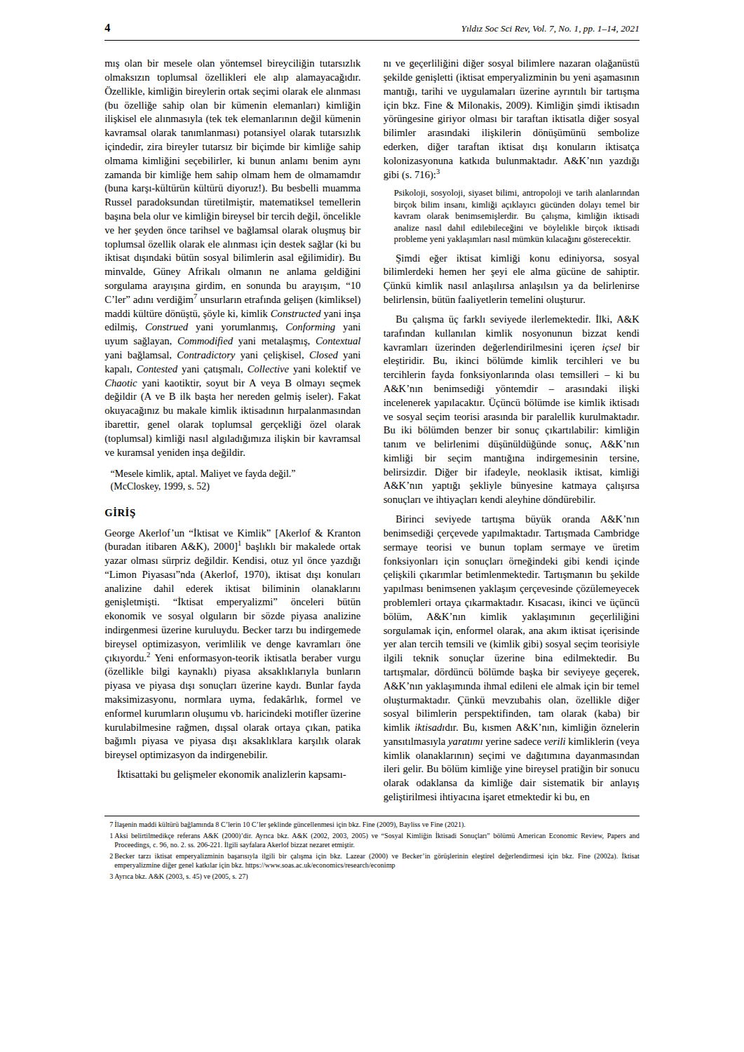4 Yıldız Soc Sci Rev, Vol. 7, No. 1, pp. 1–14, 2021
mış olan bir mesele olan yöntemsel bireyciliğin tutarsızlık olmaksızın toplumsal özellikleri ele alıp alamayacağıdır. Özellikle, kimliğin bireylerin ortak seçimi olarak ele alınması (bu özelliğe sahip olan bir kümenin elemanları) kimliğin ilişkisel ele alınmasıyla (tek tek elemanlarının değil kümenin kavramsal olarak tanımlanması) potansiyel olarak tutarsızlık içindedir, zira bireyler tutarsız bir biçimde bir kimliğe sahip olmama kimliğini seçebilirler, ki bunun anlamı benim aynı zamanda bir kimliğe hem sahip olmam hem de olmamamdır (buna karşı-kültürün kültürü diyoruz!). Bu besbelli muamma Russel paradoksundan türetilmiştir, matematiksel temellerin başına bela olur ve kimliğin bireysel bir tercih değil, öncelikle ve her şeyden önce tarihsel ve bağlamsal olarak oluşmuş bir toplumsal özellik olarak ele alınması için destek sağlar (ki bu iktisat dışındaki bütün sosyal bilimlerin asal eğilimidir). Bu minvalde, Güney Afrikalı olmanın ne anlama geldiğini sorgulama arayışına girdim, en sonunda bu arayışım, “10 C’ler” adını verdiğim7 unsurların etrafında gelişen (kimliksel) maddi kültüre dönüştü, şöyle ki, kimlik Constructed yani inşa edilmiş, Construed yani yorumlanmış, Conforming yani uyum sağlayan, Commodified yani metalaşmış, Contextual yani bağlamsal, Contradictory yani çelişkisel, Closed yani kapalı, Contested yani çatışmalı, Collective yani kolektif ve Chaotic yani kaotiktir, soyut bir A veya B olmayı seçmek değildir (A ve B ilk başta her nereden gelmiş iseler). Fakat okuyacağınız bu makale kimlik iktisadının hırpalanmasından ibarettir, genel olarak toplumsal gerçekliği özel olarak (toplumsal) kimliği nasıl algıladığımıza ilişkin bir kavramsal ve kuramsal yeniden inşa değildir.
“Mesele kimlik, aptal. Maliyet ve fayda değil.”
(McCloskey, 1999, s. 52)
GİRİŞ
George Akerlof’un “İktisat ve Kimlik” [Akerlof & Kranton (buradan itibaren A&K), 2000]1 başlıklı bir makalede ortak yazar olması sürpriz değildir. Kendisi, otuz yıl önce yazdığı “Limon Piyasası”nda (Akerlof, 1970), iktisat dışı konuları analizine dahil ederek iktisat biliminin olanaklarını genişletmişti. “İktisat emperyalizmi” önceleri bütün ekonomik ve sosyal olguların bir sözde piyasa analizine indirgenmesi üzerine kuruluydu. Becker tarzı bu indirgemede bireysel optimizasyon, verimlilik ve denge kavramları öne çıkıyordu.2 Yeni enformasyon-teorik iktisatla beraber vurgu (özellikle bilgi kaynaklı) piyasa aksaklıklarıyla bunların piyasa ve piyasa dışı sonuçları üzerine kaydı. Bunlar fayda maksimizasyonu, normlara uyma, fedakârlık, formel ve enformel kurumların oluşumu vb. haricindeki motifler üzerine kurulabilmesine rağmen, dışsal olarak ortaya çıkan, patika bağımlı piyasa ve piyasa dışı aksaklıklara karşılık olarak bireysel optimizasyon da indirgenebilir.
İktisattaki bu gelişmeler ekonomik analizlerin kapsamı-
nı ve geçerliliğini diğer sosyal bilimlere nazaran olağanüstü şekilde genişletti (iktisat emperyalizminin bu yeni aşamasının mantığı, tarihi ve uygulamaları üzerine ayrıntılı bir tartışma için bkz. Fine & Milonakis, 2009). Kimliğin şimdi iktisadın yörüngesine giriyor olması bir taraftan iktisatla diğer sosyal bilimler arasındaki ilişkilerin dönüşümünü sembolize ederken, diğer taraftan iktisat dışı konuların iktisatça kolonizasyonuna katkıda bulunmaktadır. A&K’nın yazdığı gibi (s. 716):3
Psikoloji, sosyoloji, siyaset bilimi, antropoloji ve tarih alanlarından birçok bilim insanı, kimliği açıklayıcı gücünden dolayı temel bir kavram olarak benimsemişlerdir. Bu çalışma, kimliğin iktisadi analize nasıl dahil edilebileceğini ve böylelikle birçok iktisadi probleme yeni yaklaşımları nasıl mümkün kılacağını gösterecektir.
Şimdi eğer iktisat kimliği konu ediniyorsa, sosyal bilimlerdeki hemen her şeyi ele alma gücüne de sahiptir. Çünkü kimlik nasıl anlaşılırsa anlaşılsın ya da belirlenirse belirlensin, bütün faaliyetlerin temelini oluşturur.
Bu çalışma üç farklı seviyede ilerlemektedir. İlki, A&K tarafından kullanılan kimlik nosyonunun bizzat kendi kavramları üzerinden değerlendirilmesini içeren içsel bir eleştiridir. Bu, ikinci bölümde kimlik tercihleri ve bu tercihlerin fayda fonksiyonlarında olası temsilleri – ki bu A&K’nın benimsediği yöntemdir – arasındaki ilişki incelenerek yapılacaktır. Üçüncü bölümde ise kimlik iktisadı ve sosyal seçim teorisi arasında bir paralellik kurulmaktadır. Bu iki bölümden benzer bir sonuç çıkartılabilir: kimliğin tanım ve belirlenimi düşünüldüğünde sonuç, A&K’nın kimliği bir seçim mantığına indirgemesinin tersine, belirsizdir. Diğer bir ifadeyle, neoklasik iktisat, kimliği A&K’nın yaptığı şekliyle bünyesine katmaya çalışırsa sonuçları ve ihtiyaçları kendi aleyhine döndürebilir.
Birinci seviyede tartışma büyük oranda A&K’nın benimsediği çerçevede yapılmaktadır. Tartışmada Cambridge sermaye teorisi ve bunun toplam sermaye ve üretim fonksiyonları için sonuçları örneğindeki gibi kendi içinde çelişkili çıkarımlar betimlenmektedir. Tartışmanın bu şekilde yapılması benimsenen yaklaşım çerçevesinde çözülemeyecek problemleri ortaya çıkarmaktadır. Kısacası, ikinci ve üçüncü bölüm, A&K’nın kimlik yaklaşımının geçerliliğini sorgulamak için, enformel olarak, ana akım iktisat içerisinde yer alan tercih temsili ve (kimlik gibi) sosyal seçim teorisiyle ilgili teknik sonuçlar üzerine bina edilmektedir. Bu tartışmalar, dördüncü bölümde başka bir seviyeye geçerek, A&K’nın yaklaşımında ihmal edileni ele almak için bir temel oluşturmaktadır. Çünkü mevzubahis olan, özellikle diğer sosyal bilimlerin perspektifinden, tam olarak (kaba) bir kimlik iktisadıdır. Bu, kısmen A&K’nın, kimliğin öznelerin yansıtılmasıyla yaratımı yerine sadece verili kimliklerin (veya kimlik olanaklarının) seçimi ve dağıtımına dayanmasından ileri gelir. Bu bölüm kimliğe yine bireysel pratiğin bir sonucu olarak odaklansa da kimliğe dair sistematik bir anlayış geliştirilmesi ihtiyacına işaret etmektedir ki bu, en
7 İlaşenin maddi kültürü bağlamında 8 C’lerin 10 C’ler şeklinde güncellenmesi için bkz. Fine (2009), Bayliss ve Fine (2021).
1 Aksi belirtilmedikçe referans A&K (2000)’dir. Ayrıca bkz. A&K (2002, 2003, 2005) ve “Sosyal Kimliğin İktisadi Sonuçları” bölümü American Economic Review, Papers and Proceedings, c. 96, no. 2. ss. 206-221. İlgili sayfalara Akerlof bizzat nezaret etmiştir.
2 Becker tarzı iktisat emperyalizminin başarısıyla ilgili bir çalışma için bkz. Lazear (2000) ve Becker’in görüşlerinin eleştirel değerlendirmesi için bkz. Fine (2002a). İktisat emperyalizmine diğer genel katkılar için bkz. https://www.soas.ac.uk/economics/research/econimp
3 Ayrıca bkz. A&K (2003, s. 45) ve (2005, s. 27)